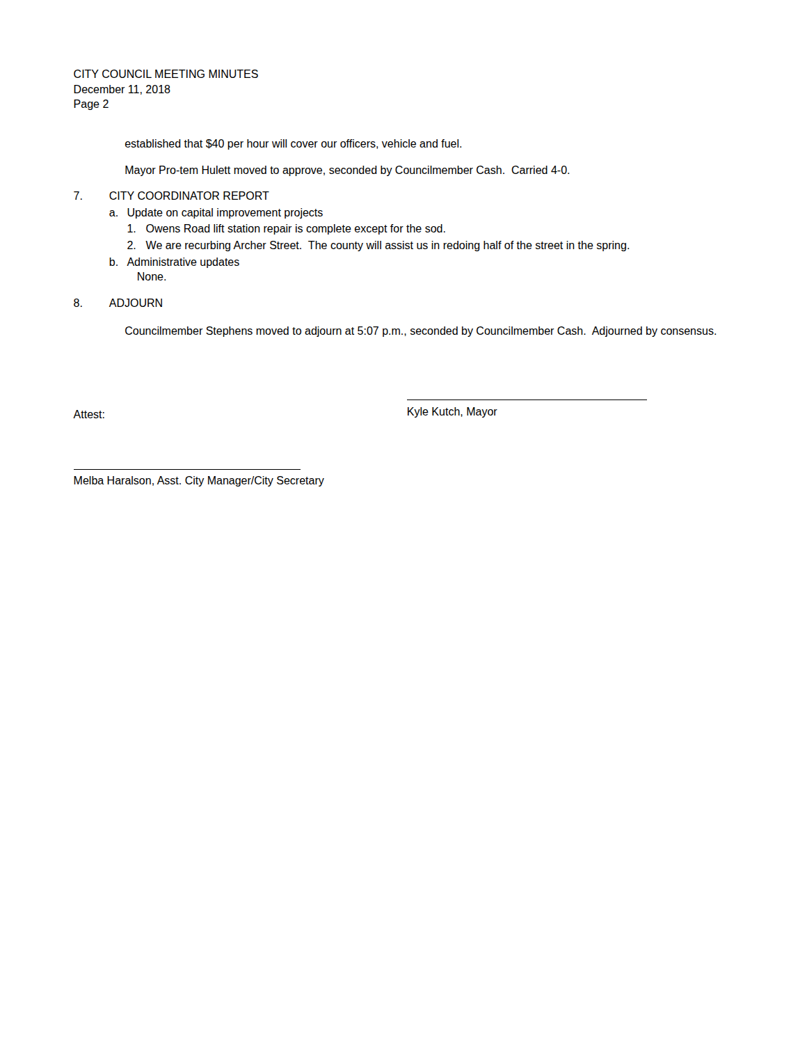CITY COUNCIL MEETING MINUTES
December 11, 2018
Page 2
established that $40 per hour will cover our officers, vehicle and fuel.
Mayor Pro-tem Hulett moved to approve, seconded by Councilmember Cash. Carried 4-0.
7.
CITY COORDINATOR REPORT
a. Update on capital improvement projects
1. Owens Road lift station repair is complete except for the sod.
2. We are recurbing Archer Street. The county will assist us in redoing half of the street in the spring.
b. Administrative updates
None.
8.
ADJOURN
Councilmember Stephens moved to adjourn at 5:07 p.m., seconded by Councilmember Cash. Adjourned by consensus.
Kyle Kutch, Mayor
Attest:
Melba Haralson, Asst. City Manager/City Secretary